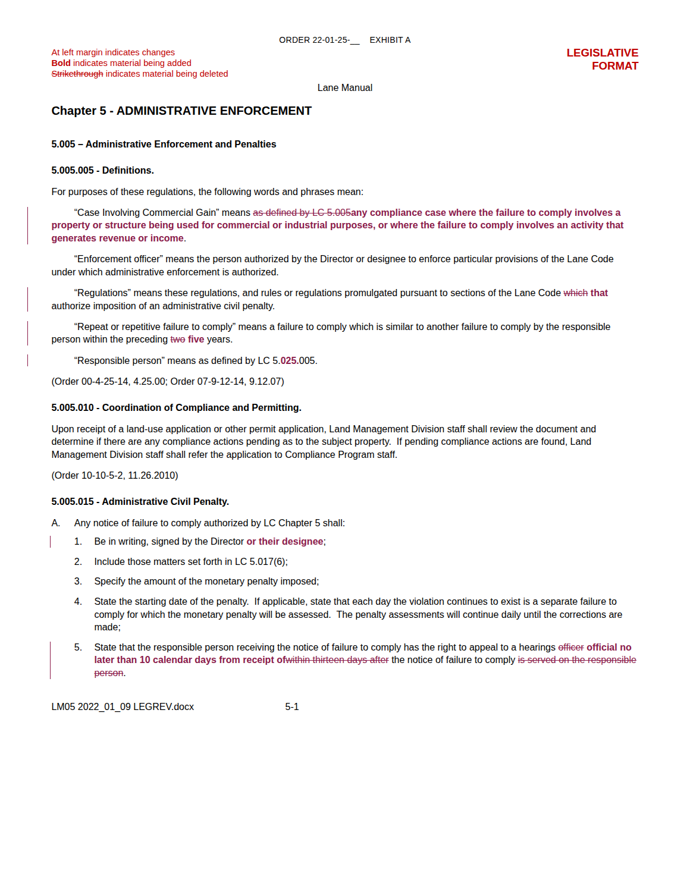ORDER 22-01-25-__ EXHIBIT A
LEGISLATIVE
FORMAT
At left margin indicates changes
Bold indicates material being added
Strikethrough indicates material being deleted
Lane Manual
Chapter 5 - ADMINISTRATIVE ENFORCEMENT
5.005 – Administrative Enforcement and Penalties
5.005.005 - Definitions.
For purposes of these regulations, the following words and phrases mean:
“Case Involving Commercial Gain” means as defined by LC 5.005 any compliance case where the failure to comply involves a property or structure being used for commercial or industrial purposes, or where the failure to comply involves an activity that generates revenue or income.
“Enforcement officer” means the person authorized by the Director or designee to enforce particular provisions of the Lane Code under which administrative enforcement is authorized.
“Regulations” means these regulations, and rules or regulations promulgated pursuant to sections of the Lane Code which that authorize imposition of an administrative civil penalty.
“Repeat or repetitive failure to comply” means a failure to comply which is similar to another failure to comply by the responsible person within the preceding two five years.
“Responsible person” means as defined by LC 5.025. 005.
(Order 00-4-25-14, 4.25.00; Order 07-9-12-14, 9.12.07)
5.005.010 - Coordination of Compliance and Permitting.
Upon receipt of a land-use application or other permit application, Land Management Division staff shall review the document and determine if there are any compliance actions pending as to the subject property. If pending compliance actions are found, Land Management Division staff shall refer the application to Compliance Program staff.
(Order 10-10-5-2, 11.26.2010)
5.005.015 - Administrative Civil Penalty.
A. Any notice of failure to comply authorized by LC Chapter 5 shall:
1. Be in writing, signed by the Director or their designee;
2. Include those matters set forth in LC 5.017(6);
3. Specify the amount of the monetary penalty imposed;
4. State the starting date of the penalty. If applicable, state that each day the violation continues to exist is a separate failure to comply for which the monetary penalty will be assessed. The penalty assessments will continue daily until the corrections are made;
5. State that the responsible person receiving the notice of failure to comply has the right to appeal to a hearings officer official no later than 10 calendar days from receipt of within thirteen days after the notice of failure to comply is served on the responsible person.
LM05 2022_01_09 LEGREV.docx 5-1